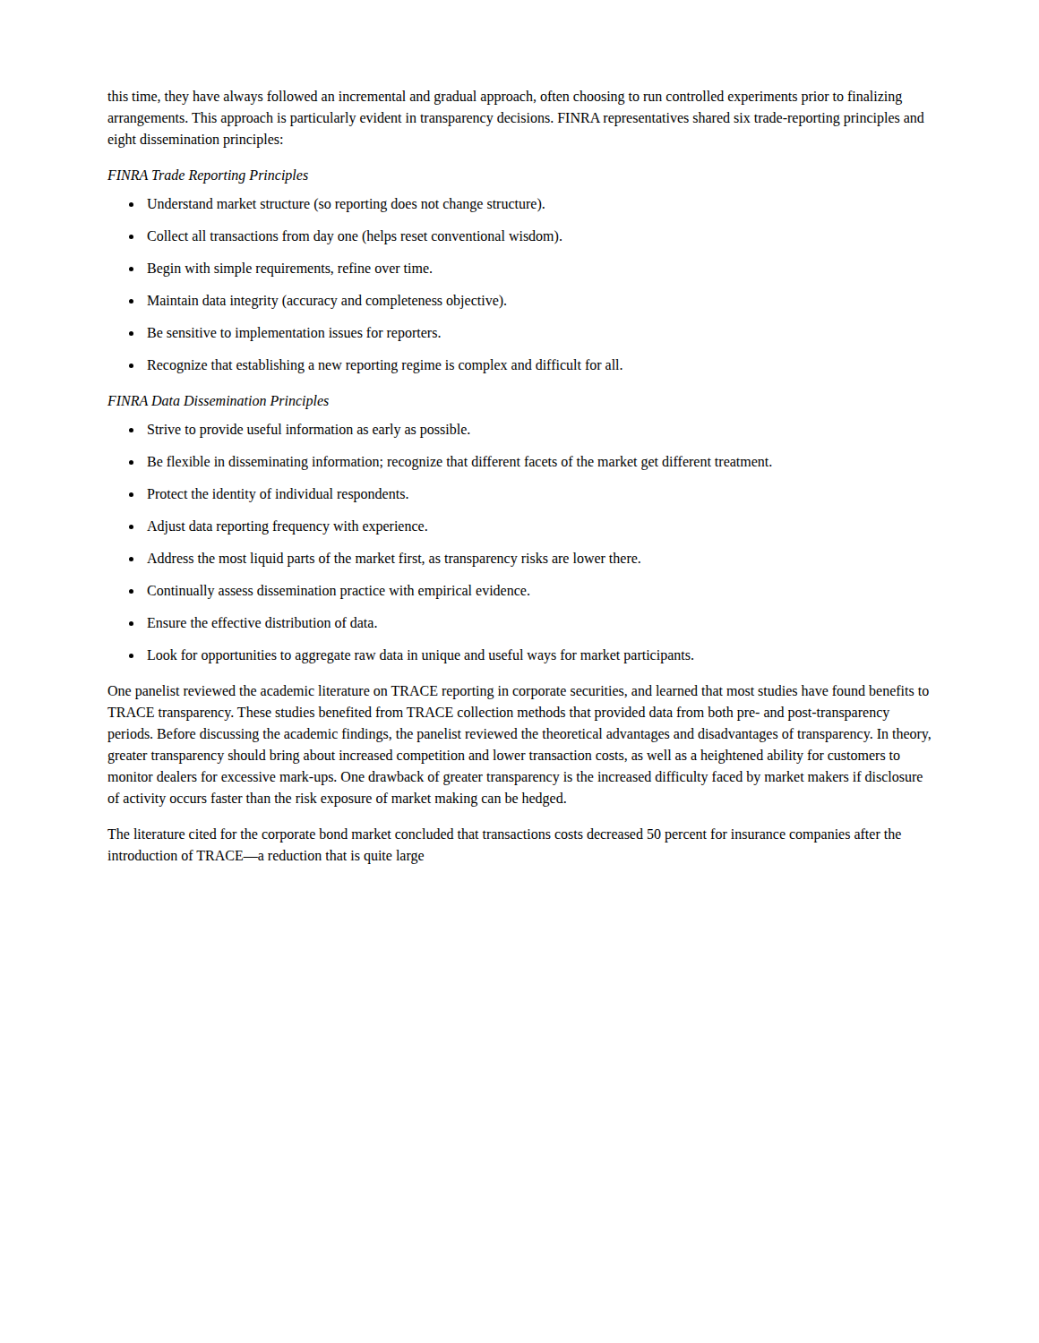this time, they have always followed an incremental and gradual approach, often choosing to run controlled experiments prior to finalizing arrangements. This approach is particularly evident in transparency decisions. FINRA representatives shared six trade-reporting principles and eight dissemination principles:
FINRA Trade Reporting Principles
Understand market structure (so reporting does not change structure).
Collect all transactions from day one (helps reset conventional wisdom).
Begin with simple requirements, refine over time.
Maintain data integrity (accuracy and completeness objective).
Be sensitive to implementation issues for reporters.
Recognize that establishing a new reporting regime is complex and difficult for all.
FINRA Data Dissemination Principles
Strive to provide useful information as early as possible.
Be flexible in disseminating information; recognize that different facets of the market get different treatment.
Protect the identity of individual respondents.
Adjust data reporting frequency with experience.
Address the most liquid parts of the market first, as transparency risks are lower there.
Continually assess dissemination practice with empirical evidence.
Ensure the effective distribution of data.
Look for opportunities to aggregate raw data in unique and useful ways for market participants.
One panelist reviewed the academic literature on TRACE reporting in corporate securities, and learned that most studies have found benefits to TRACE transparency. These studies benefited from TRACE collection methods that provided data from both pre- and post-transparency periods. Before discussing the academic findings, the panelist reviewed the theoretical advantages and disadvantages of transparency. In theory, greater transparency should bring about increased competition and lower transaction costs, as well as a heightened ability for customers to monitor dealers for excessive mark-ups. One drawback of greater transparency is the increased difficulty faced by market makers if disclosure of activity occurs faster than the risk exposure of market making can be hedged.
The literature cited for the corporate bond market concluded that transactions costs decreased 50 percent for insurance companies after the introduction of TRACE—a reduction that is quite large